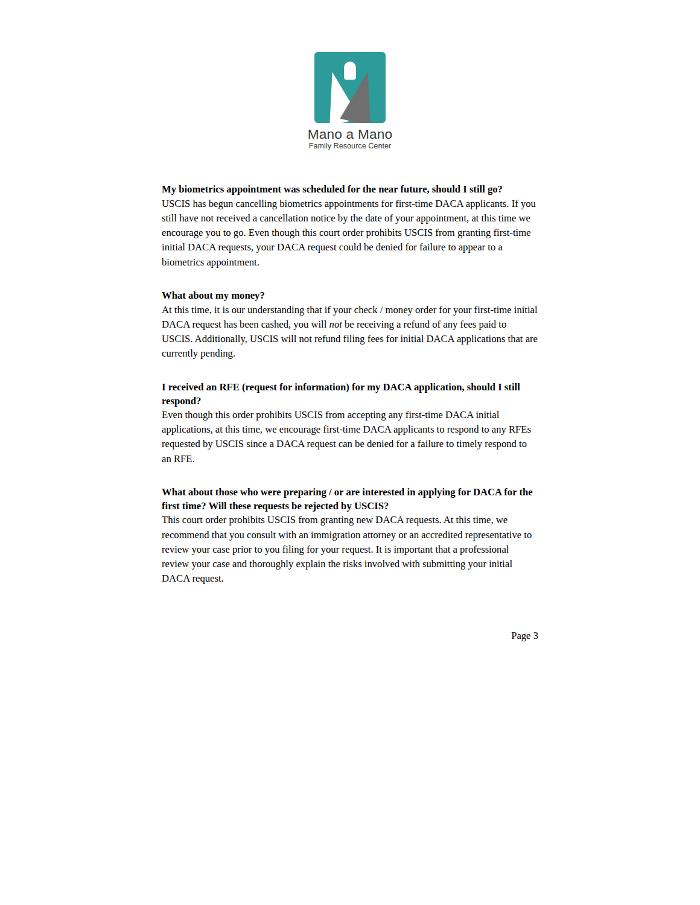Mano a Mano
Family Resource Center
My biometrics appointment was scheduled for the near future, should I still go?
USCIS has begun cancelling biometrics appointments for first-time DACA applicants. If you still have not received a cancellation notice by the date of your appointment, at this time we encourage you to go. Even though this court order prohibits USCIS from granting first-time initial DACA requests, your DACA request could be denied for failure to appear to a biometrics appointment.
What about my money?
At this time, it is our understanding that if your check / money order for your first-time initial DACA request has been cashed, you will not be receiving a refund of any fees paid to USCIS. Additionally, USCIS will not refund filing fees for initial DACA applications that are currently pending.
I received an RFE (request for information) for my DACA application, should I still respond?
Even though this order prohibits USCIS from accepting any first-time DACA initial applications, at this time, we encourage first-time DACA applicants to respond to any RFEs requested by USCIS since a DACA request can be denied for a failure to timely respond to an RFE.
What about those who were preparing / or are interested in applying for DACA for the first time? Will these requests be rejected by USCIS?
This court order prohibits USCIS from granting new DACA requests. At this time, we recommend that you consult with an immigration attorney or an accredited representative to review your case prior to you filing for your request. It is important that a professional review your case and thoroughly explain the risks involved with submitting your initial DACA request.
Page 3